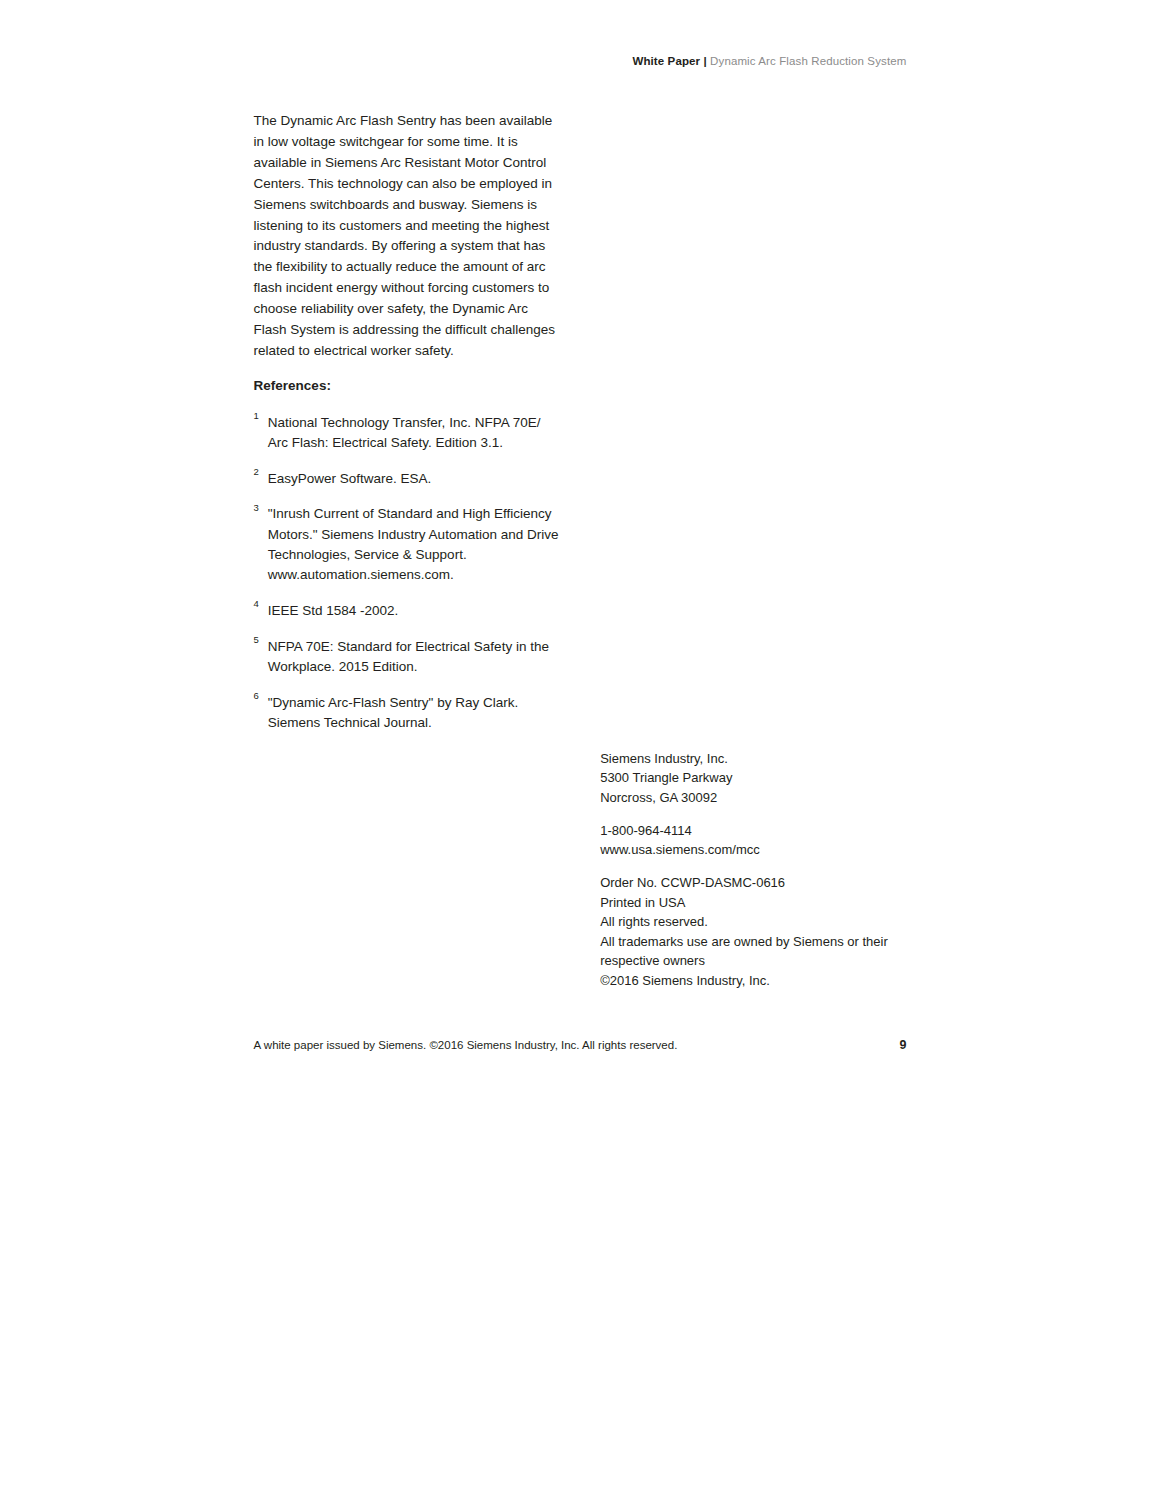White Paper | Dynamic Arc Flash Reduction System
The Dynamic Arc Flash Sentry has been available in low voltage switchgear for some time. It is available in Siemens Arc Resistant Motor Control Centers. This technology can also be employed in Siemens switchboards and busway. Siemens is listening to its customers and meeting the highest industry standards. By offering a system that has the flexibility to actually reduce the amount of arc flash incident energy without forcing customers to choose reliability over safety, the Dynamic Arc Flash System is addressing the difficult challenges related to electrical worker safety.
References:
1 National Technology Transfer, Inc. NFPA 70E/ Arc Flash: Electrical Safety. Edition 3.1.
2 EasyPower Software. ESA.
3"Inrush Current of Standard and High Efficiency Motors." Siemens Industry Automation and Drive Technologies, Service & Support. www.automation.siemens.com.
4 IEEE Std 1584 -2002.
5 NFPA 70E: Standard for Electrical Safety in the Workplace. 2015 Edition.
6"Dynamic Arc-Flash Sentry" by Ray Clark. Siemens Technical Journal.
Siemens Industry, Inc.
5300 Triangle Parkway
Norcross, GA 30092
1-800-964-4114
www.usa.siemens.com/mcc
Order No. CCWP-DASMC-0616
Printed in USA
All rights reserved.
All trademarks use are owned by Siemens or their respective owners
©2016 Siemens Industry, Inc.
A white paper issued by Siemens. ©2016 Siemens Industry, Inc. All rights reserved.
9